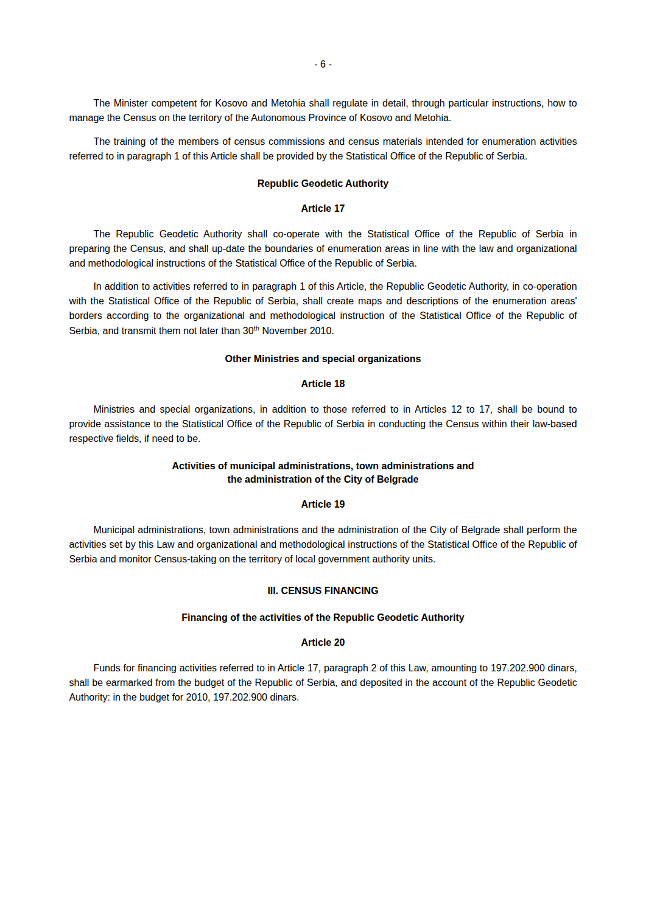- 6 -
The Minister competent for Kosovo and Metohia shall regulate in detail, through particular instructions, how to manage the Census on the territory of the Autonomous Province of Kosovo and Metohia.
The training of the members of census commissions and census materials intended for enumeration activities referred to in paragraph 1 of this Article shall be provided by the Statistical Office of the Republic of Serbia.
Republic Geodetic Authority
Article 17
The Republic Geodetic Authority shall co-operate with the Statistical Office of the Republic of Serbia in preparing the Census, and shall up-date the boundaries of enumeration areas in line with the law and organizational and methodological instructions of the Statistical Office of the Republic of Serbia.
In addition to activities referred to in paragraph 1 of this Article, the Republic Geodetic Authority, in co-operation with the Statistical Office of the Republic of Serbia, shall create maps and descriptions of the enumeration areas' borders according to the organizational and methodological instruction of the Statistical Office of the Republic of Serbia, and transmit them not later than 30th November 2010.
Other Ministries and special organizations
Article 18
Ministries and special organizations, in addition to those referred to in Articles 12 to 17, shall be bound to provide assistance to the Statistical Office of the Republic of Serbia in conducting the Census within their law-based respective fields, if need to be.
Activities of municipal administrations, town administrations and
the administration of the City of Belgrade
Article 19
Municipal administrations, town administrations and the administration of the City of Belgrade shall perform the activities set by this Law and organizational and methodological instructions of the Statistical Office of the Republic of Serbia and monitor Census-taking on the territory of local government authority units.
III. CENSUS FINANCING
Financing of the activities of the Republic Geodetic Authority
Article 20
Funds for financing activities referred to in Article 17, paragraph 2 of this Law, amounting to 197.202.900 dinars, shall be earmarked from the budget of the Republic of Serbia, and deposited in the account of the Republic Geodetic Authority: in the budget for 2010, 197.202.900 dinars.